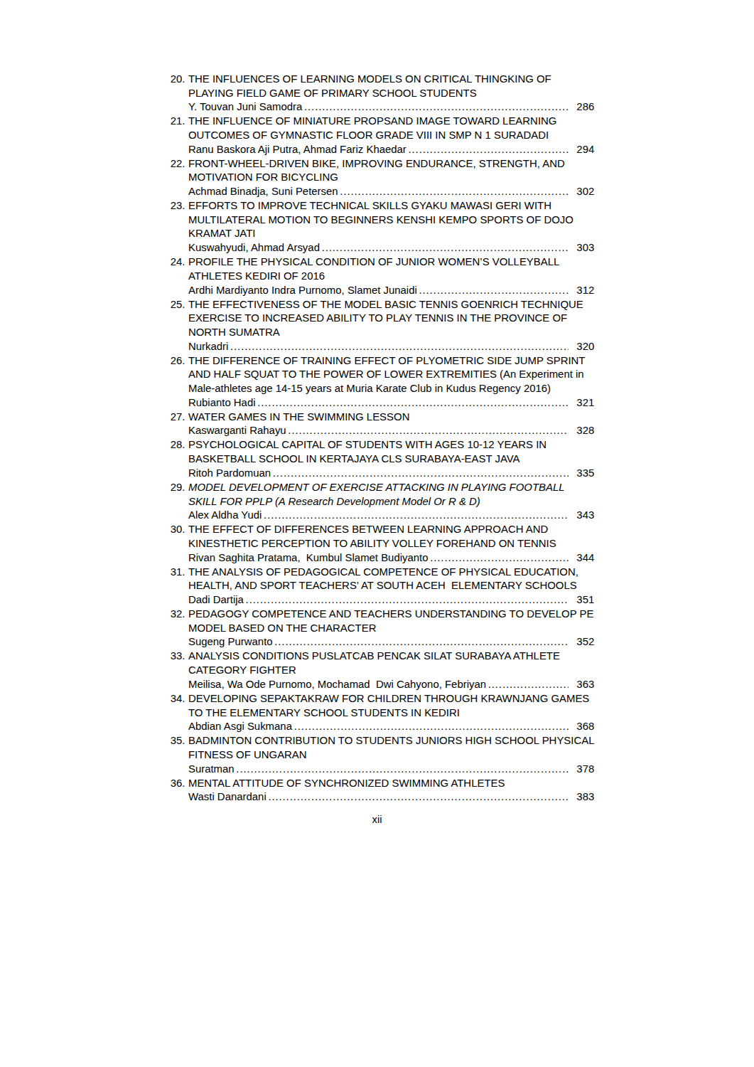The influences of learning models on critical thingking of playing field game of primary school students
Y. Touvan Juni Samodra .................................................................................................................. 286
The influence of miniature propsand image toward learning outcomes of gymnastic floor grade VIII in SMP N 1 Suradadi
Ranu Baskora Aji Putra, Ahmad Fariz Khaedar ....................................................................... 294
Front-wheel-driven bike, improving endurance, strength, and motivation for bicycling
Achmad Binadja, Suni Petersen ............................................................................................. 302
Efforts to improve technical skills gyaku mawasi geri with multilateral motion to beginners kenshi kempo sports of dojo kramat jati
Kuswahyudi, Ahmad Arsyad .................................................................................................. 303
Profile the physical condition of junior women’s volleyball athletes kediri of 2016
Ardhi Mardiyanto Indra Purnomo, Slamet Junaidi .................................................................... 312
The effectiveness of the model basic tennis goenrich technique exercise to increased ability to play tennis in the province of north sumatra
Nurkadri ............................................................................................................................. 320
The difference of training effect of plyometric side jump sprint and half squat to the power of lower extremities (An Experiment in Male-athletes age 14-15 years at Muria Karate Club in Kudus Regency 2016)
Rubianto Hadi ....................................................................................................................... 321
Water games in the swimming lesson
Kaswarganti Rahayu ............................................................................................................ 328
Psychological capital of students with ages 10-12 years in basketball school in kertajaya cls surabaya-east java
Ritoh Pardomuan ................................................................................................................. 335
Model development of exercise attacking in playing football skill for PPLP (A Research Development Model Or R & D)
Alex Aldha Yudi .................................................................................................................... 343
The effect of differences between learning approach and kinesthetic perception to ability volley forehand on tennis
Rivan Saghita Pratama, Kumbul Slamet Budiyanto .................................................................. 344
The analysis of pedagogical competence of physical education, health, and sport teachers’ at south aceh elementary schools
Dadi Dartija ......................................................................................................................... 351
Pedagogy competence and teachers understanding to develop PE model based on the character
Sugeng Purwanto ................................................................................................................ 352
Analysis conditions puslatcab pencak silat surabaya athlete category fighter
Meilisa, Wa Ode Purnomo, Mochamad Dwi Cahyono, Febriyan ........................................... 363
Developing sepaktakraw for children through krawnjang games to the elementary school students in kediri
Abdian Asgi Sukmana ......................................................................................................... 368
Badminton contribution to students juniors high school physical fitness of ungaran
Suratman ............................................................................................................................ 378
Mental attitude of synchronized swimming athletes
Wasti Danardani ................................................................................................................. 383
xii